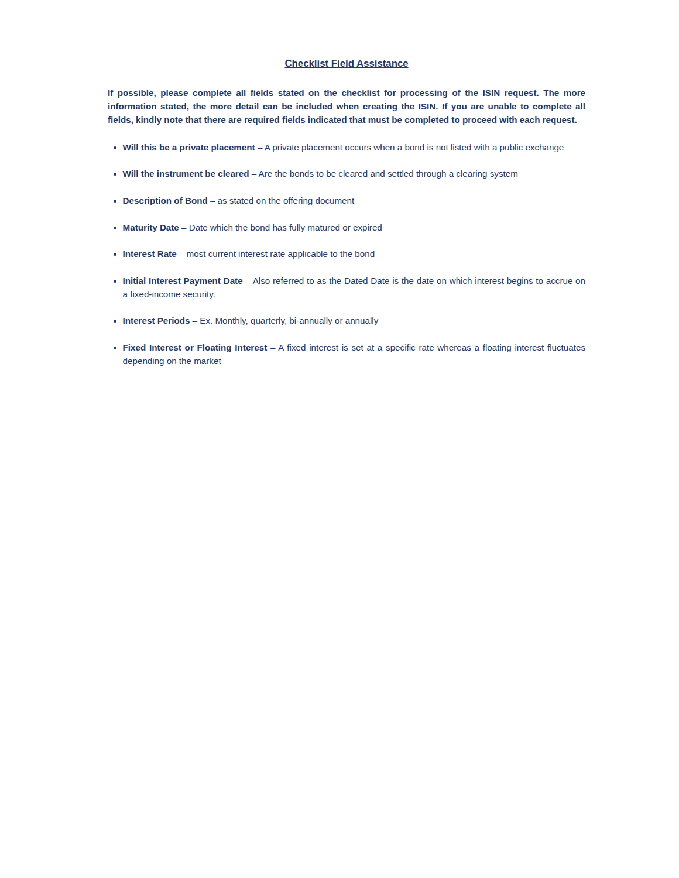Checklist Field Assistance
If possible, please complete all fields stated on the checklist for processing of the ISIN request. The more information stated, the more detail can be included when creating the ISIN. If you are unable to complete all fields, kindly note that there are required fields indicated that must be completed to proceed with each request.
Will this be a private placement – A private placement occurs when a bond is not listed with a public exchange
Will the instrument be cleared – Are the bonds to be cleared and settled through a clearing system
Description of Bond – as stated on the offering document
Maturity Date – Date which the bond has fully matured or expired
Interest Rate – most current interest rate applicable to the bond
Initial Interest Payment Date – Also referred to as the Dated Date is the date on which interest begins to accrue on a fixed-income security.
Interest Periods – Ex. Monthly, quarterly, bi-annually or annually
Fixed Interest or Floating Interest – A fixed interest is set at a specific rate whereas a floating interest fluctuates depending on the market